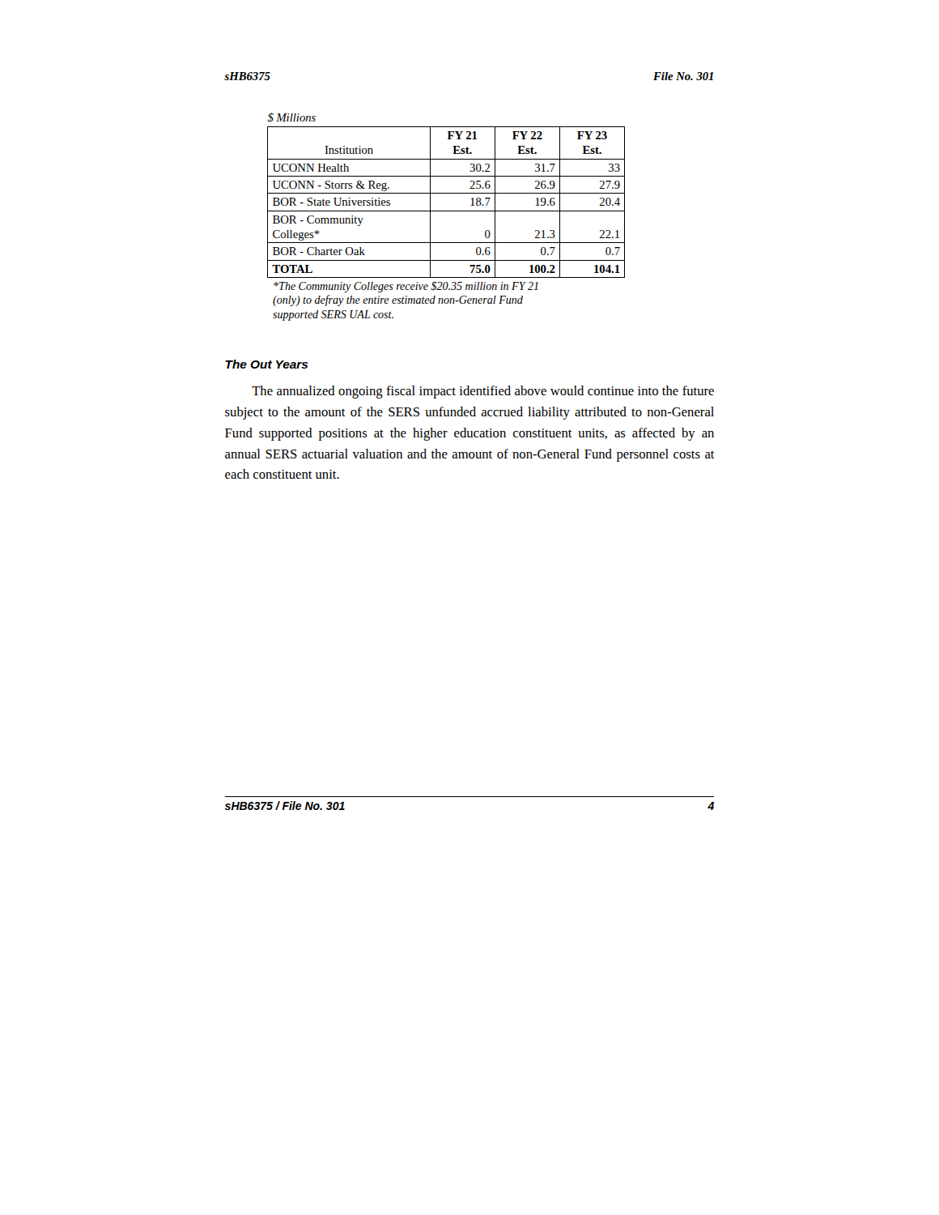sHB6375 File No. 301
$ Millions
| Institution | FY 21 Est. | FY 22 Est. | FY 23 Est. |
| --- | --- | --- | --- |
| UCONN Health | 30.2 | 31.7 | 33 |
| UCONN - Storrs & Reg. | 25.6 | 26.9 | 27.9 |
| BOR - State Universities | 18.7 | 19.6 | 20.4 |
| BOR - Community Colleges* | 0 | 21.3 | 22.1 |
| BOR - Charter Oak | 0.6 | 0.7 | 0.7 |
| TOTAL | 75.0 | 100.2 | 104.1 |
*The Community Colleges receive $20.35 million in FY 21 (only) to defray the entire estimated non-General Fund supported SERS UAL cost.
The Out Years
The annualized ongoing fiscal impact identified above would continue into the future subject to the amount of the SERS unfunded accrued liability attributed to non-General Fund supported positions at the higher education constituent units, as affected by an annual SERS actuarial valuation and the amount of non-General Fund personnel costs at each constituent unit.
sHB6375 / File No. 301 4